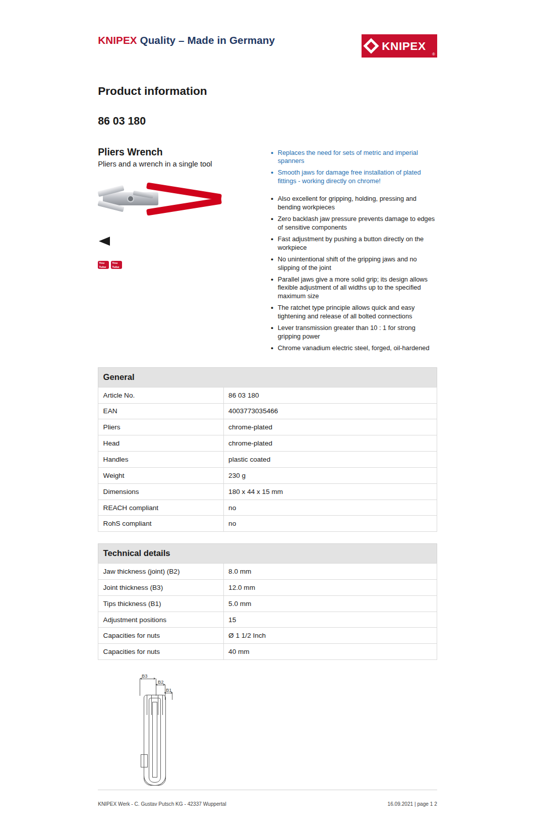KNIPEX Quality – Made in Germany
KNIPEX ®
Product information
86 03 180
Pliers Wrench
Pliers and a wrench in a single tool
Replaces the need for sets of metric and imperial spanners
Smooth jaws for damage free installation of plated fittings - working directly on chrome!
Also excellent for gripping, holding, pressing and bending workpieces
Zero backlash jaw pressure prevents damage to edges of sensitive components
Fast adjustment by pushing a button directly on the workpiece
No unintentional shift of the gripping jaws and no slipping of the joint
Parallel jaws give a more solid grip; its design allows flexible adjustment of all widths up to the specified maximum size
The ratchet type principle allows quick and easy tightening and release of all bolted connections
Lever transmission greater than 10 : 1 for strong gripping power
Chrome vanadium electric steel, forged, oil-hardened
General
| Article No. | 86 03 180 |
| EAN | 4003773035466 |
| Pliers | chrome-plated |
| Head | chrome-plated |
| Handles | plastic coated |
| Weight | 230 g |
| Dimensions | 180 x 44 x 15 mm |
| REACH compliant | no |
| RohS compliant | no |
Technical details
| Jaw thickness (joint) (B2) | 8.0 mm |
| Joint thickness (B3) | 12.0 mm |
| Tips thickness (B1) | 5.0 mm |
| Adjustment positions | 15 |
| Capacities for nuts | Ø 1 1/2 Inch |
| Capacities for nuts | 40 mm |
B3 B2 B1
KNIPEX Werk - C. Gustav Putsch KG - 42337 Wuppertal 16.09.2021 | page 1 2